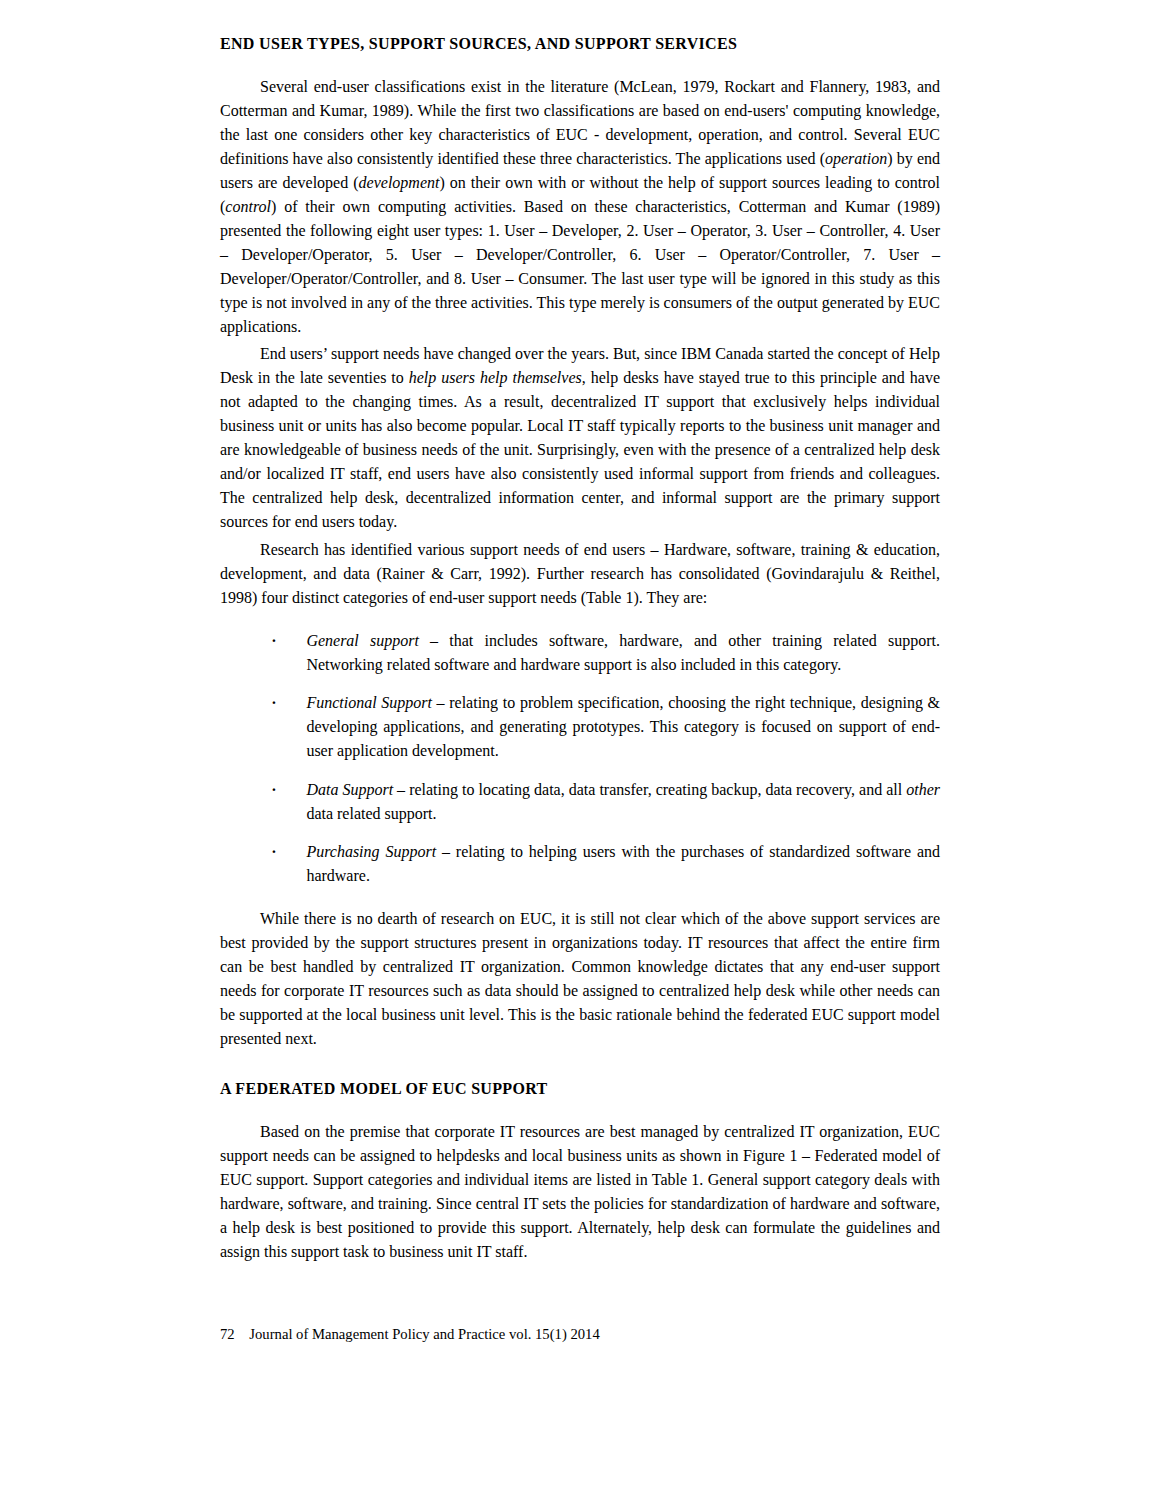End User Types, Support Sources, and Support Services
Several end-user classifications exist in the literature (McLean, 1979, Rockart and Flannery, 1983, and Cotterman and Kumar, 1989). While the first two classifications are based on end-users' computing knowledge, the last one considers other key characteristics of EUC - development, operation, and control. Several EUC definitions have also consistently identified these three characteristics. The applications used (operation) by end users are developed (development) on their own with or without the help of support sources leading to control (control) of their own computing activities. Based on these characteristics, Cotterman and Kumar (1989) presented the following eight user types: 1. User – Developer, 2. User – Operator, 3. User – Controller, 4. User – Developer/Operator, 5. User – Developer/Controller, 6. User – Operator/Controller, 7. User – Developer/Operator/Controller, and 8. User – Consumer. The last user type will be ignored in this study as this type is not involved in any of the three activities. This type merely is consumers of the output generated by EUC applications.
End users’ support needs have changed over the years. But, since IBM Canada started the concept of Help Desk in the late seventies to help users help themselves, help desks have stayed true to this principle and have not adapted to the changing times. As a result, decentralized IT support that exclusively helps individual business unit or units has also become popular. Local IT staff typically reports to the business unit manager and are knowledgeable of business needs of the unit. Surprisingly, even with the presence of a centralized help desk and/or localized IT staff, end users have also consistently used informal support from friends and colleagues. The centralized help desk, decentralized information center, and informal support are the primary support sources for end users today.
Research has identified various support needs of end users – Hardware, software, training & education, development, and data (Rainer & Carr, 1992). Further research has consolidated (Govindarajulu & Reithel, 1998) four distinct categories of end-user support needs (Table 1). They are:
General support – that includes software, hardware, and other training related support. Networking related software and hardware support is also included in this category.
Functional Support – relating to problem specification, choosing the right technique, designing & developing applications, and generating prototypes. This category is focused on support of end-user application development.
Data Support – relating to locating data, data transfer, creating backup, data recovery, and all other data related support.
Purchasing Support – relating to helping users with the purchases of standardized software and hardware.
While there is no dearth of research on EUC, it is still not clear which of the above support services are best provided by the support structures present in organizations today. IT resources that affect the entire firm can be best handled by centralized IT organization. Common knowledge dictates that any end-user support needs for corporate IT resources such as data should be assigned to centralized help desk while other needs can be supported at the local business unit level. This is the basic rationale behind the federated EUC support model presented next.
A Federated Model of EUC Support
Based on the premise that corporate IT resources are best managed by centralized IT organization, EUC support needs can be assigned to helpdesks and local business units as shown in Figure 1 – Federated model of EUC support. Support categories and individual items are listed in Table 1. General support category deals with hardware, software, and training. Since central IT sets the policies for standardization of hardware and software, a help desk is best positioned to provide this support. Alternately, help desk can formulate the guidelines and assign this support task to business unit IT staff.
72 Journal of Management Policy and Practice vol. 15(1) 2014